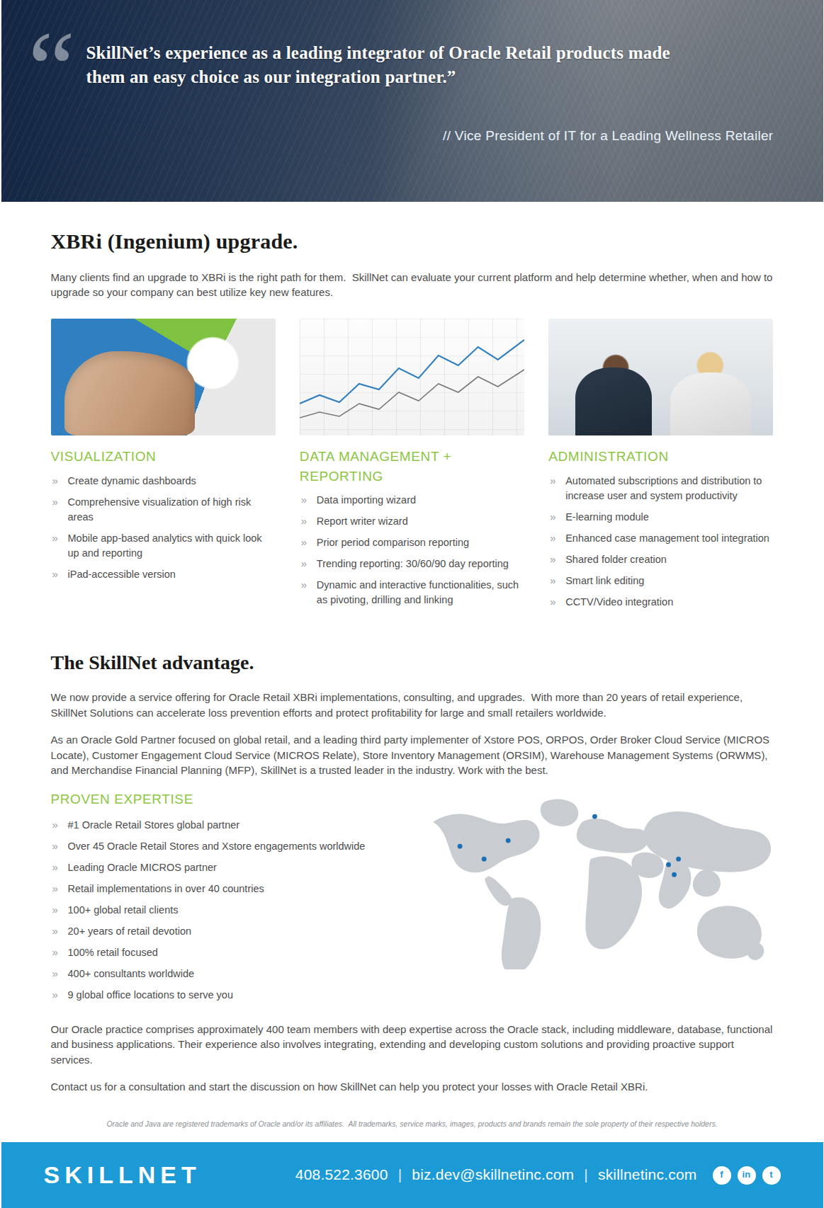“
SkillNet’s experience as a leading integrator of Oracle Retail products made them an easy choice as our integration partner.”
// Vice President of IT for a Leading Wellness Retailer
XBRi (Ingenium) upgrade.
Many clients find an upgrade to XBRi is the right path for them. SkillNet can evaluate your current platform and help determine whether, when and how to upgrade so your company can best utilize key new features.
Visualization
Create dynamic dashboards
Comprehensive visualization of high risk areas
Mobile app-based analytics with quick look up and reporting
iPad-accessible version
Data management +
reporting
Data importing wizard
Report writer wizard
Prior period comparison reporting
Trending reporting: 30/60/90 day reporting
Dynamic and interactive functionalities, such as pivoting, drilling and linking
Administration
Automated subscriptions and distribution to increase user and system productivity
E-learning module
Enhanced case management tool integration
Shared folder creation
Smart link editing
CCTV/Video integration
The SkillNet advantage.
We now provide a service offering for Oracle Retail XBRi implementations, consulting, and upgrades. With more than 20 years of retail experience, SkillNet Solutions can accelerate loss prevention efforts and protect profitability for large and small retailers worldwide.
As an Oracle Gold Partner focused on global retail, and a leading third party implementer of Xstore POS, ORPOS, Order Broker Cloud Service (MICROS Locate), Customer Engagement Cloud Service (MICROS Relate), Store Inventory Management (ORSIM), Warehouse Management Systems (ORWMS), and Merchandise Financial Planning (MFP), SkillNet is a trusted leader in the industry. Work with the best.
Proven expertise
#1 Oracle Retail Stores global partner
Over 45 Oracle Retail Stores and Xstore engagements worldwide
Leading Oracle MICROS partner
Retail implementations in over 40 countries
100+ global retail clients
20+ years of retail devotion
100% retail focused
400+ consultants worldwide
9 global office locations to serve you
World map with office location markers
Our Oracle practice comprises approximately 400 team members with deep expertise across the Oracle stack, including middleware, database, functional and business applications. Their experience also involves integrating, extending and developing custom solutions and providing proactive support services.
Contact us for a consultation and start the discussion on how SkillNet can help you protect your losses with Oracle Retail XBRi.
Oracle and Java are registered trademarks of Oracle and/or its affiliates. All trademarks, service marks, images, products and brands remain the sole property of their respective holders.
SKILLNET
408.522.3600 | biz.dev@skillnetinc.com | skillnetinc.com f in t